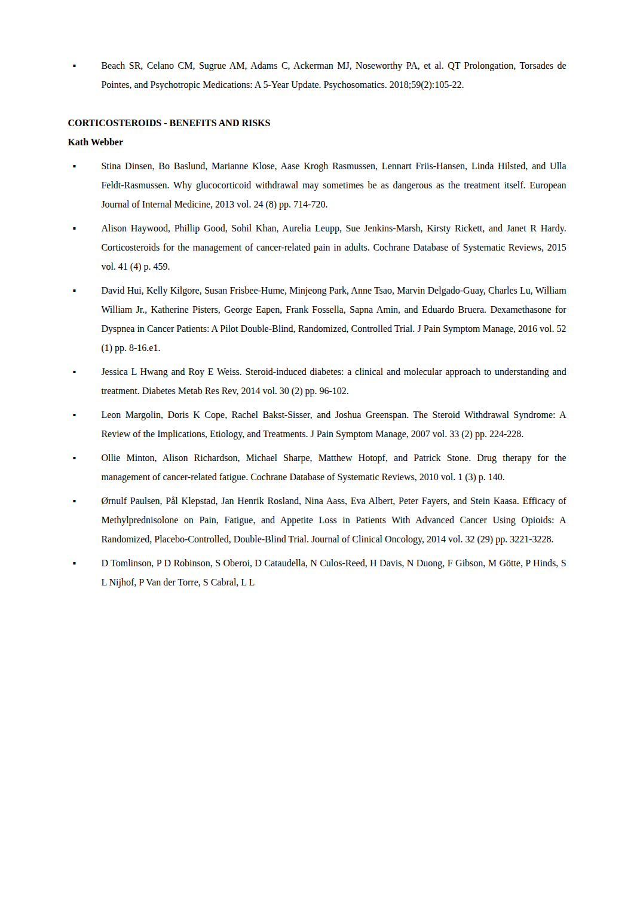Beach SR, Celano CM, Sugrue AM, Adams C, Ackerman MJ, Noseworthy PA, et al. QT Prolongation, Torsades de Pointes, and Psychotropic Medications: A 5-Year Update. Psychosomatics. 2018;59(2):105-22.
CORTICOSTEROIDS - BENEFITS AND RISKS
Kath Webber
Stina Dinsen, Bo Baslund, Marianne Klose, Aase Krogh Rasmussen, Lennart Friis-Hansen, Linda Hilsted, and Ulla Feldt-Rasmussen. Why glucocorticoid withdrawal may sometimes be as dangerous as the treatment itself. European Journal of Internal Medicine, 2013 vol. 24 (8) pp. 714-720.
Alison Haywood, Phillip Good, Sohil Khan, Aurelia Leupp, Sue Jenkins-Marsh, Kirsty Rickett, and Janet R Hardy. Corticosteroids for the management of cancer-related pain in adults. Cochrane Database of Systematic Reviews, 2015 vol. 41 (4) p. 459.
David Hui, Kelly Kilgore, Susan Frisbee-Hume, Minjeong Park, Anne Tsao, Marvin Delgado-Guay, Charles Lu, William William Jr., Katherine Pisters, George Eapen, Frank Fossella, Sapna Amin, and Eduardo Bruera. Dexamethasone for Dyspnea in Cancer Patients: A Pilot Double-Blind, Randomized, Controlled Trial. J Pain Symptom Manage, 2016 vol. 52 (1) pp. 8-16.e1.
Jessica L Hwang and Roy E Weiss. Steroid-induced diabetes: a clinical and molecular approach to understanding and treatment. Diabetes Metab Res Rev, 2014 vol. 30 (2) pp. 96-102.
Leon Margolin, Doris K Cope, Rachel Bakst-Sisser, and Joshua Greenspan. The Steroid Withdrawal Syndrome: A Review of the Implications, Etiology, and Treatments. J Pain Symptom Manage, 2007 vol. 33 (2) pp. 224-228.
Ollie Minton, Alison Richardson, Michael Sharpe, Matthew Hotopf, and Patrick Stone. Drug therapy for the management of cancer-related fatigue. Cochrane Database of Systematic Reviews, 2010 vol. 1 (3) p. 140.
Ørnulf Paulsen, Pål Klepstad, Jan Henrik Rosland, Nina Aass, Eva Albert, Peter Fayers, and Stein Kaasa. Efficacy of Methylprednisolone on Pain, Fatigue, and Appetite Loss in Patients With Advanced Cancer Using Opioids: A Randomized, Placebo-Controlled, Double-Blind Trial. Journal of Clinical Oncology, 2014 vol. 32 (29) pp. 3221-3228.
D Tomlinson, P D Robinson, S Oberoi, D Cataudella, N Culos-Reed, H Davis, N Duong, F Gibson, M Götte, P Hinds, S L Nijhof, P Van der Torre, S Cabral, L L